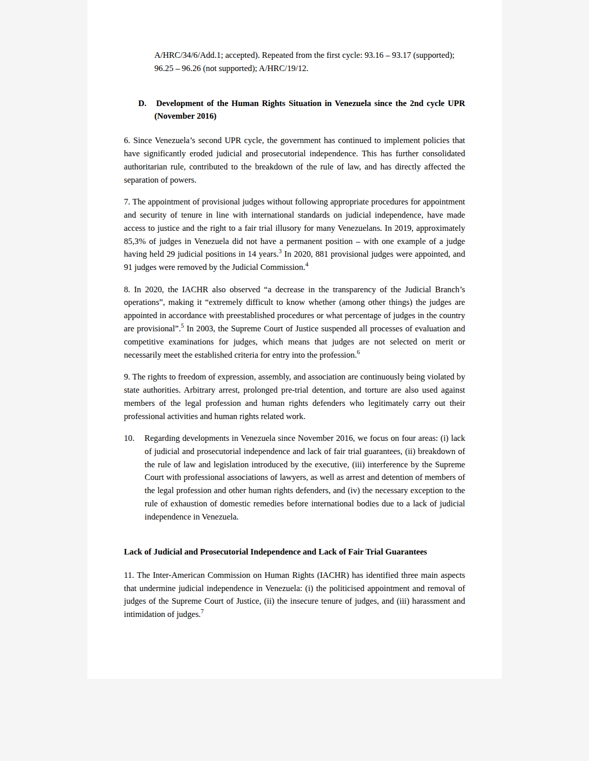A/HRC/34/6/Add.1; accepted). Repeated from the first cycle: 93.16 – 93.17 (supported); 96.25 – 96.26 (not supported); A/HRC/19/12.
D. Development of the Human Rights Situation in Venezuela since the 2nd cycle UPR (November 2016)
6. Since Venezuela’s second UPR cycle, the government has continued to implement policies that have significantly eroded judicial and prosecutorial independence. This has further consolidated authoritarian rule, contributed to the breakdown of the rule of law, and has directly affected the separation of powers.
7. The appointment of provisional judges without following appropriate procedures for appointment and security of tenure in line with international standards on judicial independence, have made access to justice and the right to a fair trial illusory for many Venezuelans. In 2019, approximately 85,3% of judges in Venezuela did not have a permanent position – with one example of a judge having held 29 judicial positions in 14 years.3 In 2020, 881 provisional judges were appointed, and 91 judges were removed by the Judicial Commission.4
8. In 2020, the IACHR also observed “a decrease in the transparency of the Judicial Branch’s operations”, making it “extremely difficult to know whether (among other things) the judges are appointed in accordance with preestablished procedures or what percentage of judges in the country are provisional”.5 In 2003, the Supreme Court of Justice suspended all processes of evaluation and competitive examinations for judges, which means that judges are not selected on merit or necessarily meet the established criteria for entry into the profession.6
9. The rights to freedom of expression, assembly, and association are continuously being violated by state authorities. Arbitrary arrest, prolonged pre-trial detention, and torture are also used against members of the legal profession and human rights defenders who legitimately carry out their professional activities and human rights related work.
10. Regarding developments in Venezuela since November 2016, we focus on four areas: (i) lack of judicial and prosecutorial independence and lack of fair trial guarantees, (ii) breakdown of the rule of law and legislation introduced by the executive, (iii) interference by the Supreme Court with professional associations of lawyers, as well as arrest and detention of members of the legal profession and other human rights defenders, and (iv) the necessary exception to the rule of exhaustion of domestic remedies before international bodies due to a lack of judicial independence in Venezuela.
Lack of Judicial and Prosecutorial Independence and Lack of Fair Trial Guarantees
11. The Inter-American Commission on Human Rights (IACHR) has identified three main aspects that undermine judicial independence in Venezuela: (i) the politicised appointment and removal of judges of the Supreme Court of Justice, (ii) the insecure tenure of judges, and (iii) harassment and intimidation of judges.7